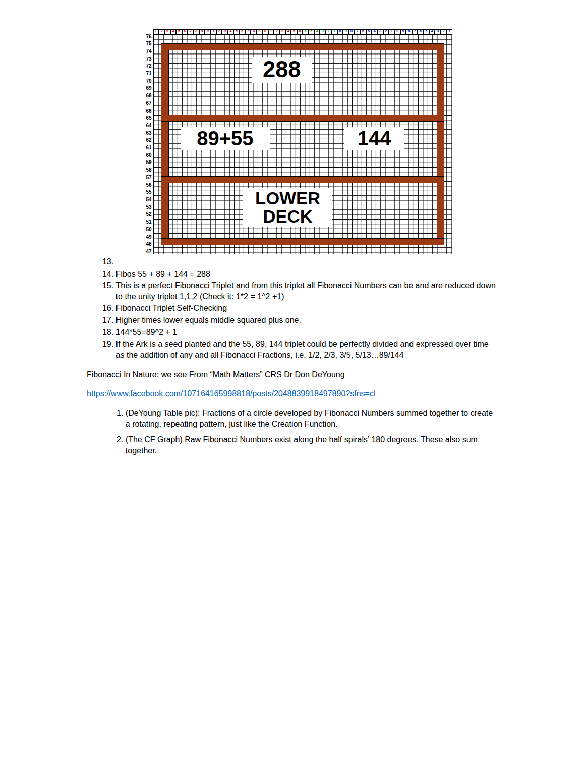1234567890123456789012345665432109876543210987654321
767574737271706968676665646362616059585756555453525150494847
288
89+55
144
LOWER
DECK
Fibos 55 + 89 + 144 = 288
This is a perfect Fibonacci Triplet and from this triplet all Fibonacci Numbers can be and are reduced down to the unity triplet 1,1,2 (Check it: 1*2 = 1^2 +1)
Fibonacci Triplet Self-Checking
Higher times lower equals middle squared plus one.
144*55=89^2 + 1
If the Ark is a seed planted and the 55, 89, 144 triplet could be perfectly divided and expressed over time as the addition of any and all Fibonacci Fractions, i.e. 1/2, 2/3, 3/5, 5/13…89/144
Fibonacci In Nature: we see From “Math Matters” CRS Dr Don DeYoung
https://www.facebook.com/107164165998818/posts/2048839918497890?sfns=cl
(DeYoung Table pic): Fractions of a circle developed by Fibonacci Numbers summed together to create a rotating, repeating pattern, just like the Creation Function.
(The CF Graph) Raw Fibonacci Numbers exist along the half spirals’ 180 degrees. These also sum together.